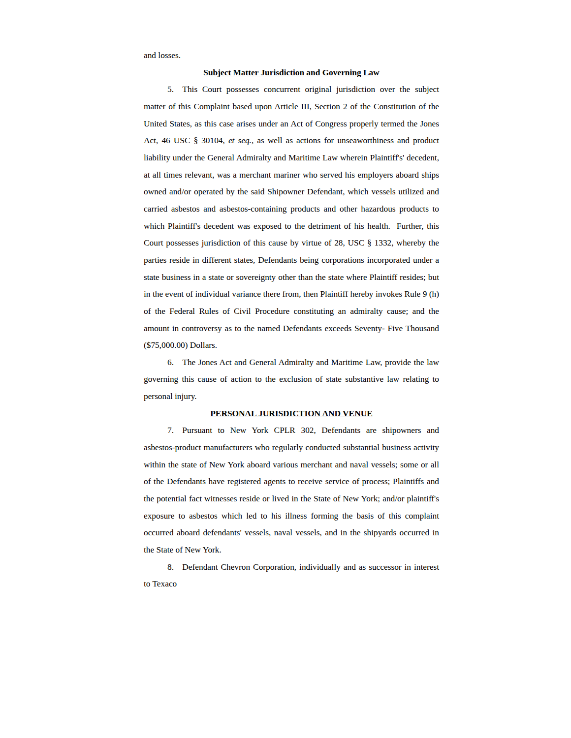and losses.
Subject Matter Jurisdiction and Governing Law
5. This Court possesses concurrent original jurisdiction over the subject matter of this Complaint based upon Article III, Section 2 of the Constitution of the United States, as this case arises under an Act of Congress properly termed the Jones Act, 46 USC § 30104, et seq., as well as actions for unseaworthiness and product liability under the General Admiralty and Maritime Law wherein Plaintiff's' decedent, at all times relevant, was a merchant mariner who served his employers aboard ships owned and/or operated by the said Shipowner Defendant, which vessels utilized and carried asbestos and asbestos-containing products and other hazardous products to which Plaintiff's decedent was exposed to the detriment of his health. Further, this Court possesses jurisdiction of this cause by virtue of 28, USC § 1332, whereby the parties reside in different states, Defendants being corporations incorporated under a state business in a state or sovereignty other than the state where Plaintiff resides; but in the event of individual variance there from, then Plaintiff hereby invokes Rule 9 (h) of the Federal Rules of Civil Procedure constituting an admiralty cause; and the amount in controversy as to the named Defendants exceeds Seventy- Five Thousand ($75,000.00) Dollars.
6. The Jones Act and General Admiralty and Maritime Law, provide the law governing this cause of action to the exclusion of state substantive law relating to personal injury.
PERSONAL JURISDICTION AND VENUE
7. Pursuant to New York CPLR 302, Defendants are shipowners and asbestos-product manufacturers who regularly conducted substantial business activity within the state of New York aboard various merchant and naval vessels; some or all of the Defendants have registered agents to receive service of process; Plaintiffs and the potential fact witnesses reside or lived in the State of New York; and/or plaintiff's exposure to asbestos which led to his illness forming the basis of this complaint occurred aboard defendants' vessels, naval vessels, and in the shipyards occurred in the State of New York.
8. Defendant Chevron Corporation, individually and as successor in interest to Texaco